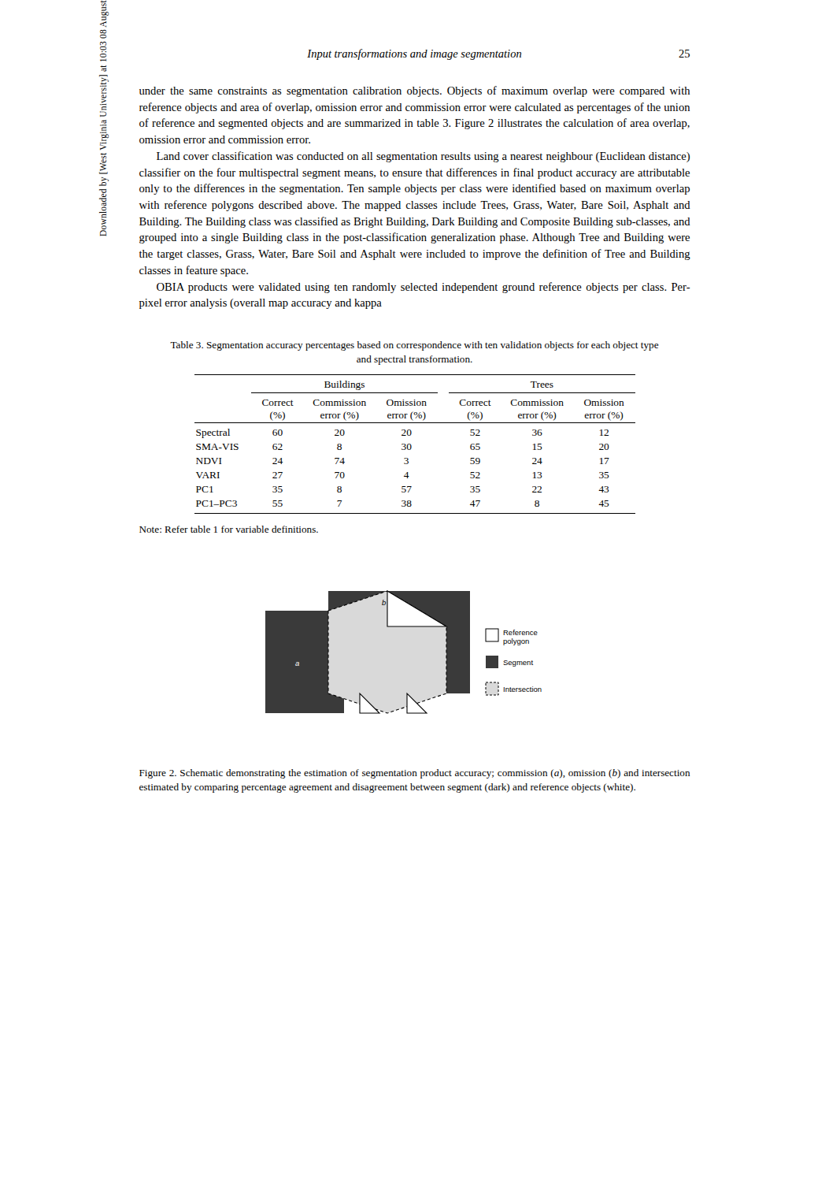Downloaded by [West Virginia University] at 10:03 08 August 2011
Input transformations and image segmentation25
under the same constraints as segmentation calibration objects. Objects of maximum overlap were compared with reference objects and area of overlap, omission error and commission error were calculated as percentages of the union of reference and segmented objects and are summarized in table 3. Figure 2 illustrates the calculation of area overlap, omission error and commission error.
Land cover classification was conducted on all segmentation results using a nearest neighbour (Euclidean distance) classifier on the four multispectral segment means, to ensure that differences in final product accuracy are attributable only to the differences in the segmentation. Ten sample objects per class were identified based on maximum overlap with reference polygons described above. The mapped classes include Trees, Grass, Water, Bare Soil, Asphalt and Building. The Building class was classified as Bright Building, Dark Building and Composite Building sub-classes, and grouped into a single Building class in the post-classification generalization phase. Although Tree and Building were the target classes, Grass, Water, Bare Soil and Asphalt were included to improve the definition of Tree and Building classes in feature space.
OBIA products were validated using ten randomly selected independent ground reference objects per class. Per-pixel error analysis (overall map accuracy and kappa
Table 3. Segmentation accuracy percentages based on correspondence with ten validation objects for each object type and spectral transformation.
| | Buildings | | Trees |
| | Correct (%) | Commission error (%) | Omission error (%) | | Correct (%) | Commission error (%) | Omission error (%) |
| Spectral | 60 | 20 | 20 | | 52 | 36 | 12 |
| SMA-VIS | 62 | 8 | 30 | | 65 | 15 | 20 |
| NDVI | 24 | 74 | 3 | | 59 | 24 | 17 |
| VARI | 27 | 70 | 4 | | 52 | 13 | 35 |
| PC1 | 35 | 8 | 57 | | 35 | 22 | 43 |
| PC1–PC3 | 55 | 7 | 38 | | 47 | 8 | 45 |
Note: Refer table 1 for variable definitions.
b a Reference polygon Segment Intersection
Figure 2. Schematic demonstrating the estimation of segmentation product accuracy; commission (a), omission (b) and intersection estimated by comparing percentage agreement and disagreement between segment (dark) and reference objects (white).